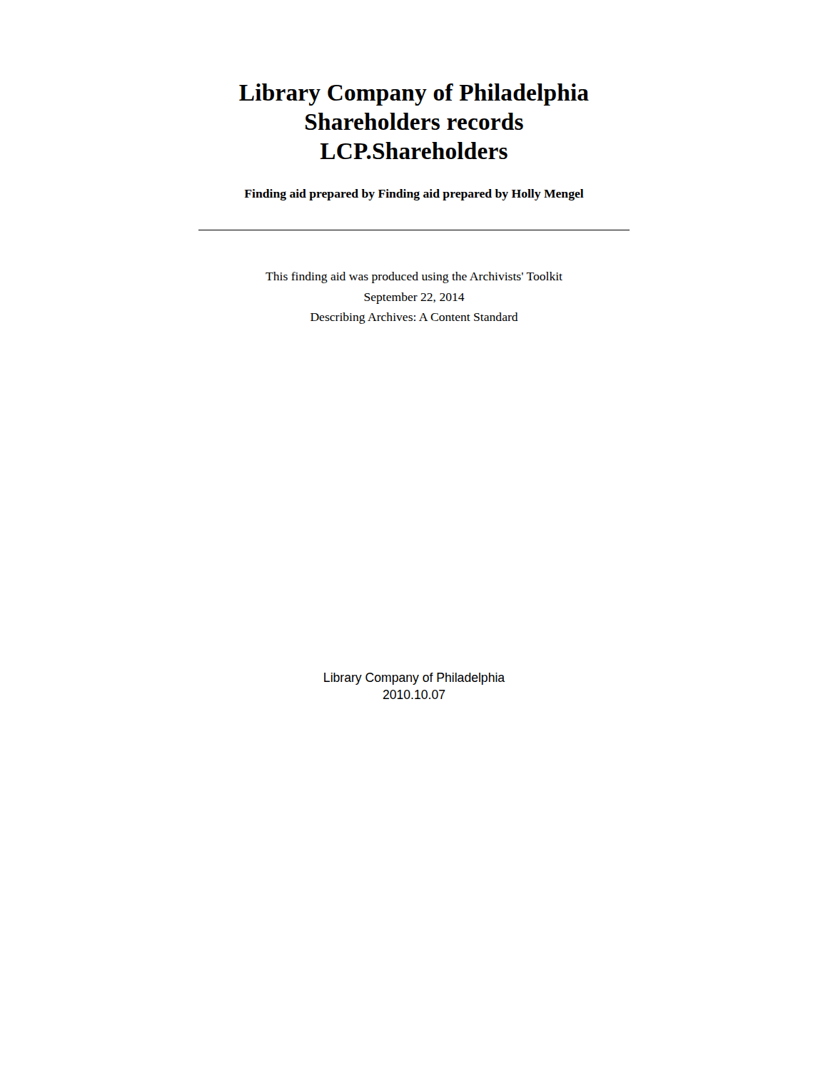Library Company of Philadelphia
Shareholders records
LCP.Shareholders
Finding aid prepared by Finding aid prepared by Holly Mengel
This finding aid was produced using the Archivists' Toolkit
September 22, 2014
Describing Archives: A Content Standard
Library Company of Philadelphia
2010.10.07